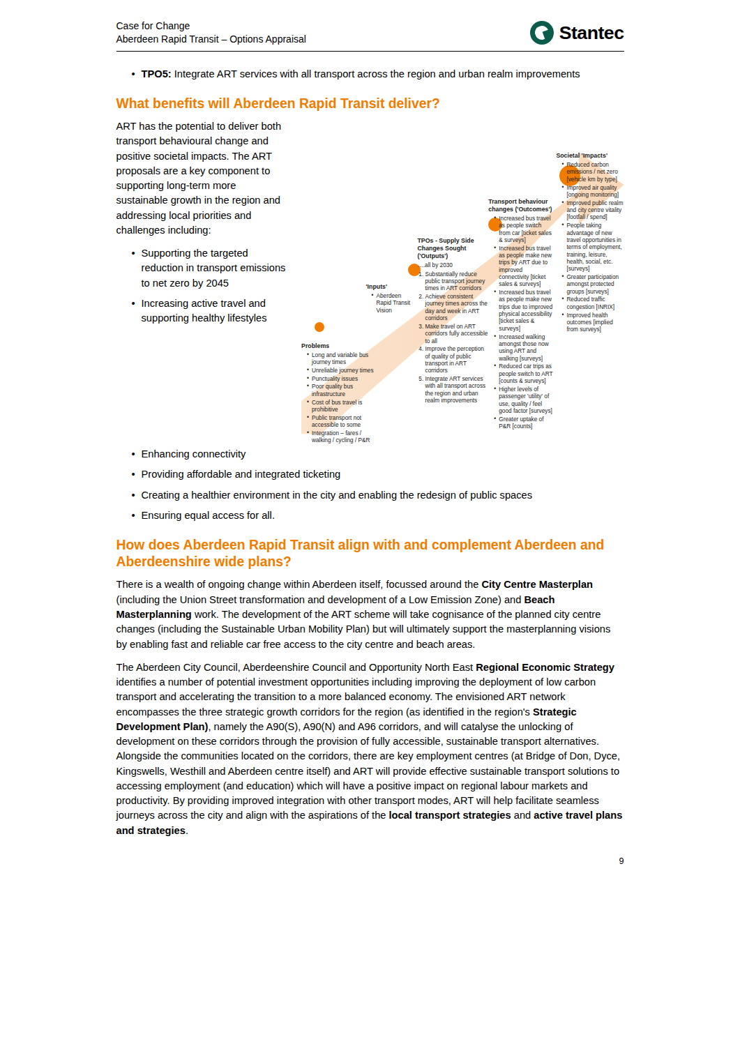Case for Change
Aberdeen Rapid Transit – Options Appraisal
Stantec
TPO5: Integrate ART services with all transport across the region and urban realm improvements
What benefits will Aberdeen Rapid Transit deliver?
ART has the potential to deliver both transport behavioural change and positive societal impacts. The ART proposals are a key component to supporting long-term more sustainable growth in the region and addressing local priorities and challenges including:
Supporting the targeted reduction in transport emissions to net zero by 2045
Increasing active travel and supporting healthy lifestyles
Problems
Long and variable bus journey times
Unreliable journey times
Punctuality issues
Poor quality bus infrastructure
Cost of bus travel is prohibitive
Public transport not accessible to some
Integration – fares / walking / cycling / P&R
'Inputs'
Aberdeen Rapid Transit Vision
TPOs - Supply Side Changes Sought ('Outputs')
….all by 2030
Substantially reduce public transport journey times in ART corridors
Achieve consistent journey times across the day and week in ART corridors
Make travel on ART corridors fully accessible to all
Improve the perception of quality of public transport in ART corridors
Integrate ART services with all transport across the region and urban realm improvements
Transport behaviour changes ('Outcomes')
Increased bus travel as people switch from car [ticket sales & surveys]
Increased bus travel as people make new trips by ART due to improved connectivity [ticket sales & surveys]
Increased bus travel as people make new trips due to improved physical accessibility [ticket sales & surveys]
Increased walking amongst those now using ART and walking [surveys]
Reduced car trips as people switch to ART [counts & surveys]
Higher levels of passenger 'utility' of use, quality / feel good factor [surveys]
Greater uptake of P&R [counts]
Societal 'Impacts'
Reduced carbon emissions / net zero [vehicle km by type]
Improved air quality [ongoing monitoring]
Improved public realm and city centre vitality [footfall / spend]
People taking advantage of new travel opportunities in terms of employment, training, leisure, health, social, etc. [surveys]
Greater participation amongst protected groups [surveys]
Reduced traffic congestion [INRIX]
Improved health outcomes [implied from surveys]
Enhancing connectivity
Providing affordable and integrated ticketing
Creating a healthier environment in the city and enabling the redesign of public spaces
Ensuring equal access for all.
How does Aberdeen Rapid Transit align with and complement Aberdeen and Aberdeenshire wide plans?
There is a wealth of ongoing change within Aberdeen itself, focussed around the City Centre Masterplan (including the Union Street transformation and development of a Low Emission Zone) and Beach Masterplanning work. The development of the ART scheme will take cognisance of the planned city centre changes (including the Sustainable Urban Mobility Plan) but will ultimately support the masterplanning visions by enabling fast and reliable car free access to the city centre and beach areas.
The Aberdeen City Council, Aberdeenshire Council and Opportunity North East Regional Economic Strategy identifies a number of potential investment opportunities including improving the deployment of low carbon transport and accelerating the transition to a more balanced economy. The envisioned ART network encompasses the three strategic growth corridors for the region (as identified in the region's Strategic Development Plan), namely the A90(S), A90(N) and A96 corridors, and will catalyse the unlocking of development on these corridors through the provision of fully accessible, sustainable transport alternatives. Alongside the communities located on the corridors, there are key employment centres (at Bridge of Don, Dyce, Kingswells, Westhill and Aberdeen centre itself) and ART will provide effective sustainable transport solutions to accessing employment (and education) which will have a positive impact on regional labour markets and productivity. By providing improved integration with other transport modes, ART will help facilitate seamless journeys across the city and align with the aspirations of the local transport strategies and active travel plans and strategies.
9